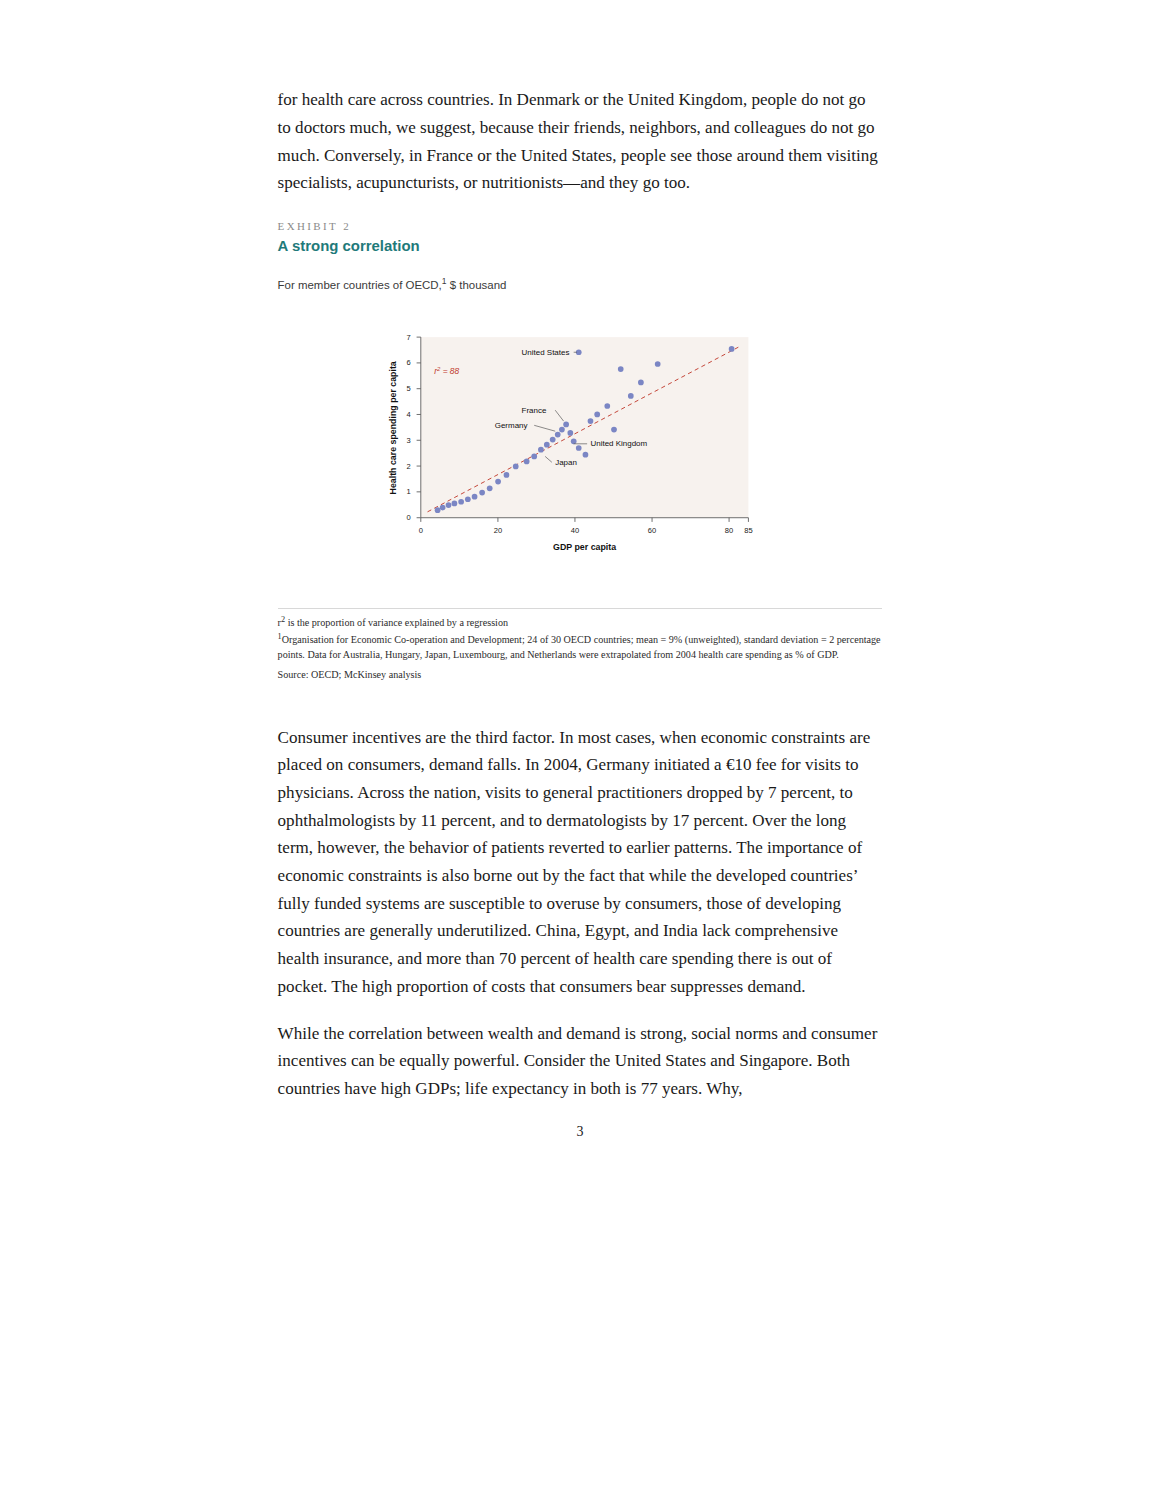for health care across countries. In Denmark or the United Kingdom, people do not go to doctors much, we suggest, because their friends, neighbors, and colleagues do not go much. Conversely, in France or the United States, people see those around them visiting specialists, acupuncturists, or nutritionists—and they go too.
EXHIBIT 2
A strong correlation
For member countries of OECD,1 $ thousand
7 6 5 4 3 2 1 0 0 20 40 60 80 85 GDP per capita Health care spending per capita r2 = 88 United States France Germany United Kingdom Japan
r2 is the proportion of variance explained by a regression
1 Organisation for Economic Co-operation and Development; 24 of 30 OECD countries; mean = 9% (unweighted), standard deviation = 2 percentage points. Data for Australia, Hungary, Japan, Luxembourg, and Netherlands were extrapolated from 2004 health care spending as % of GDP.
Source: OECD; McKinsey analysis
Consumer incentives are the third factor. In most cases, when economic constraints are placed on consumers, demand falls. In 2004, Germany initiated a €10 fee for visits to physicians. Across the nation, visits to general practitioners dropped by 7 percent, to ophthalmologists by 11 percent, and to dermatologists by 17 percent. Over the long term, however, the behavior of patients reverted to earlier patterns. The importance of economic constraints is also borne out by the fact that while the developed countries’ fully funded systems are susceptible to overuse by consumers, those of developing countries are generally underutilized. China, Egypt, and India lack comprehensive health insurance, and more than 70 percent of health care spending there is out of pocket. The high proportion of costs that consumers bear suppresses demand.
While the correlation between wealth and demand is strong, social norms and consumer incentives can be equally powerful. Consider the United States and Singapore. Both countries have high GDPs; life expectancy in both is 77 years. Why,
3